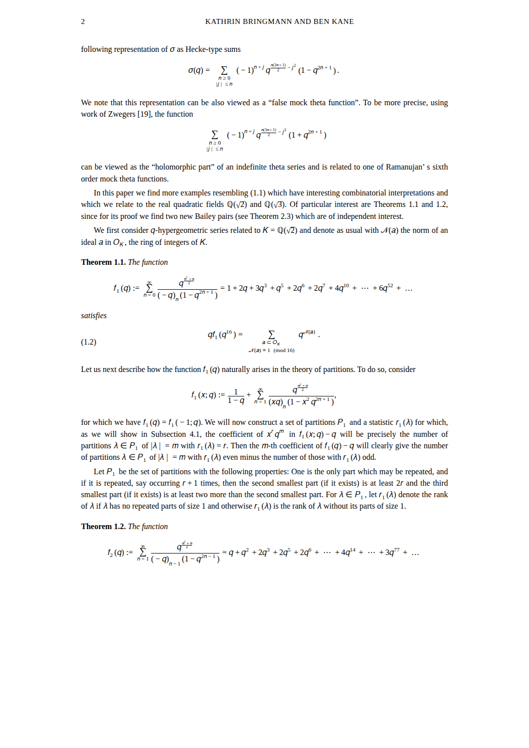2 KATHRIN BRINGMANN AND BEN KANE
following representation of σ as Hecke-type sums
σ(q) = ∑ n≥0 |j|≤n (−1)n+j qn(3n+1)2−j2 (1−q2n+1) .
We note that this representation can be also viewed as a “false mock theta function”. To be more precise, using work of Zwegers [19], the function
∑ n≥0 |j|≤n (−1)n+j qn(3n+1)2−j2 (1+q2n+1)
can be viewed as the “holomorphic part” of an indefinite theta series and is related to one of Ramanujan’ s sixth order mock theta functions.
In this paper we find more examples resembling (1.1) which have interesting combinatorial interpretations and which we relate to the real quadratic fields ℚ(2) and ℚ(3). Of particular interest are Theorems 1.1 and 1.2, since for its proof we find two new Bailey pairs (see Theorem 2.3) which are of independent interest.
We first consider q-hypergeometric series related to K=ℚ(2) and denote as usual with 𝒩(a) the norm of an ideal a in OK, the ring of integers of K.
Theorem 1.1. The function
f1(q) := ∑ n=0 ∞ qn2+n2 (−q)n(1−q2n+1) = 1+2q+3q3+q5+2q6+2q7+4q10+⋯+6q52+…
satisfies
(1.2) qf1(q16) = ∑ a⊂OK 𝒩(a)≡1(mod16) q𝒩(a) .
Let us next describe how the function f1(q) naturally arises in the theory of partitions. To do so, consider
f1(x;q) := 11−q + ∑ n=1 ∞ qn2+n2 (xq)n(1−x2q2n+1) ,
for which we have f1(q)=f1(−1;q). We will now construct a set of partitions P1 and a statistic r1(λ) for which, as we will show in Subsection 4.1, the coefficient of xrqm in f1(x;q)−q will be precisely the number of partitions λ∈P1 of |λ|=m with r1(λ)=r. Then the m-th coefficient of f1(q)−q will clearly give the number of partitions λ∈P1 of |λ|=m with r1(λ) even minus the number of those with r1(λ) odd.
Let P1 be the set of partitions with the following properties: One is the only part which may be repeated, and if it is repeated, say occurring r+1 times, then the second smallest part (if it exists) is at least 2r and the third smallest part (if it exists) is at least two more than the second smallest part. For λ∈P1, let r1(λ) denote the rank of λ if λ has no repeated parts of size 1 and otherwise r1(λ) is the rank of λ without its parts of size 1.
Theorem 1.2. The function
f2(q) := ∑ n=1 ∞ qn2+n2 (−q)n−1(1−q2n−1) = q+q2+2q3+2q5+2q6+⋯+4q14+⋯+3q77+…